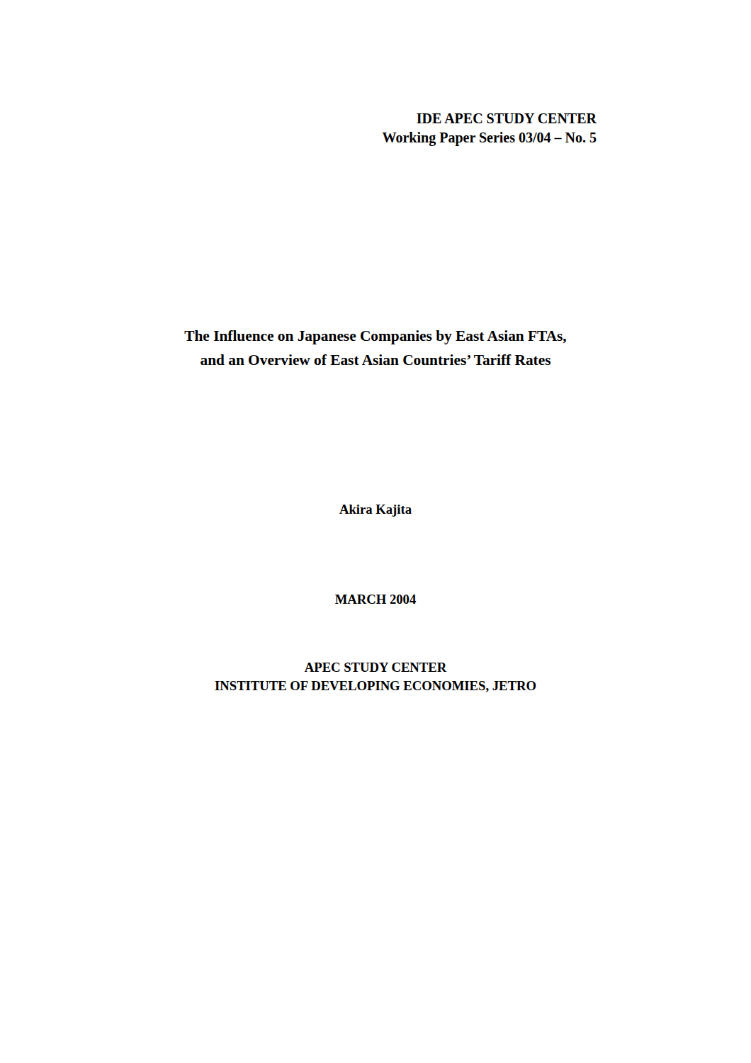IDE APEC STUDY CENTER Working Paper Series 03/04 – No. 5
The Influence on Japanese Companies by East Asian FTAs, and an Overview of East Asian Countries’ Tariff Rates
Akira Kajita
MARCH 2004
APEC STUDY CENTER INSTITUTE OF DEVELOPING ECONOMIES, JETRO